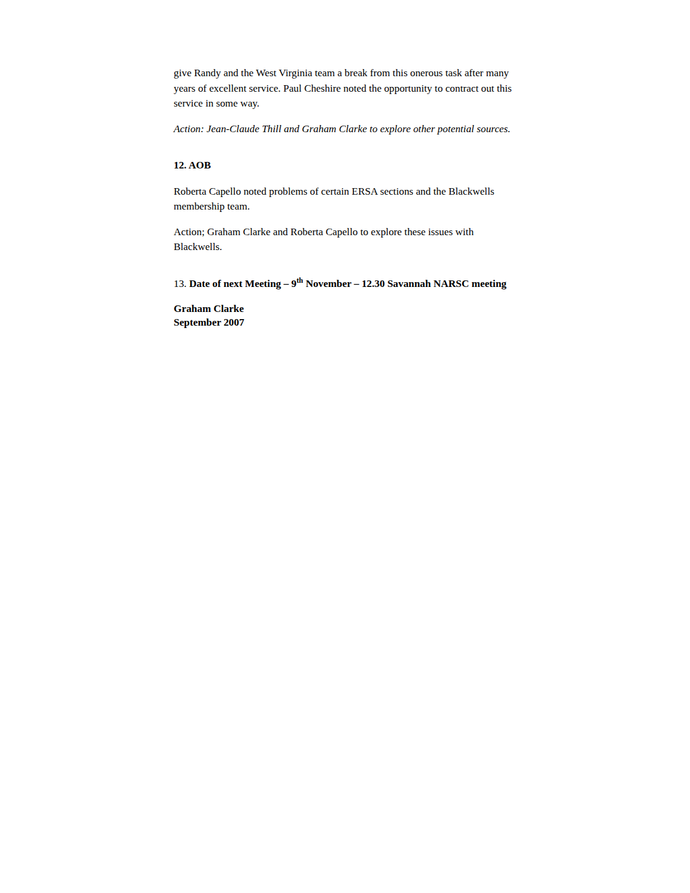give Randy and the West Virginia team a break from this onerous task after many years of excellent service. Paul Cheshire noted the opportunity to contract out this service in some way.
Action: Jean-Claude Thill and Graham Clarke to explore other potential sources.
12. AOB
Roberta Capello noted problems of certain ERSA sections and the Blackwells membership team.
Action; Graham Clarke and Roberta Capello to explore these issues with Blackwells.
13. Date of next Meeting – 9th November – 12.30 Savannah NARSC meeting
Graham Clarke
September 2007